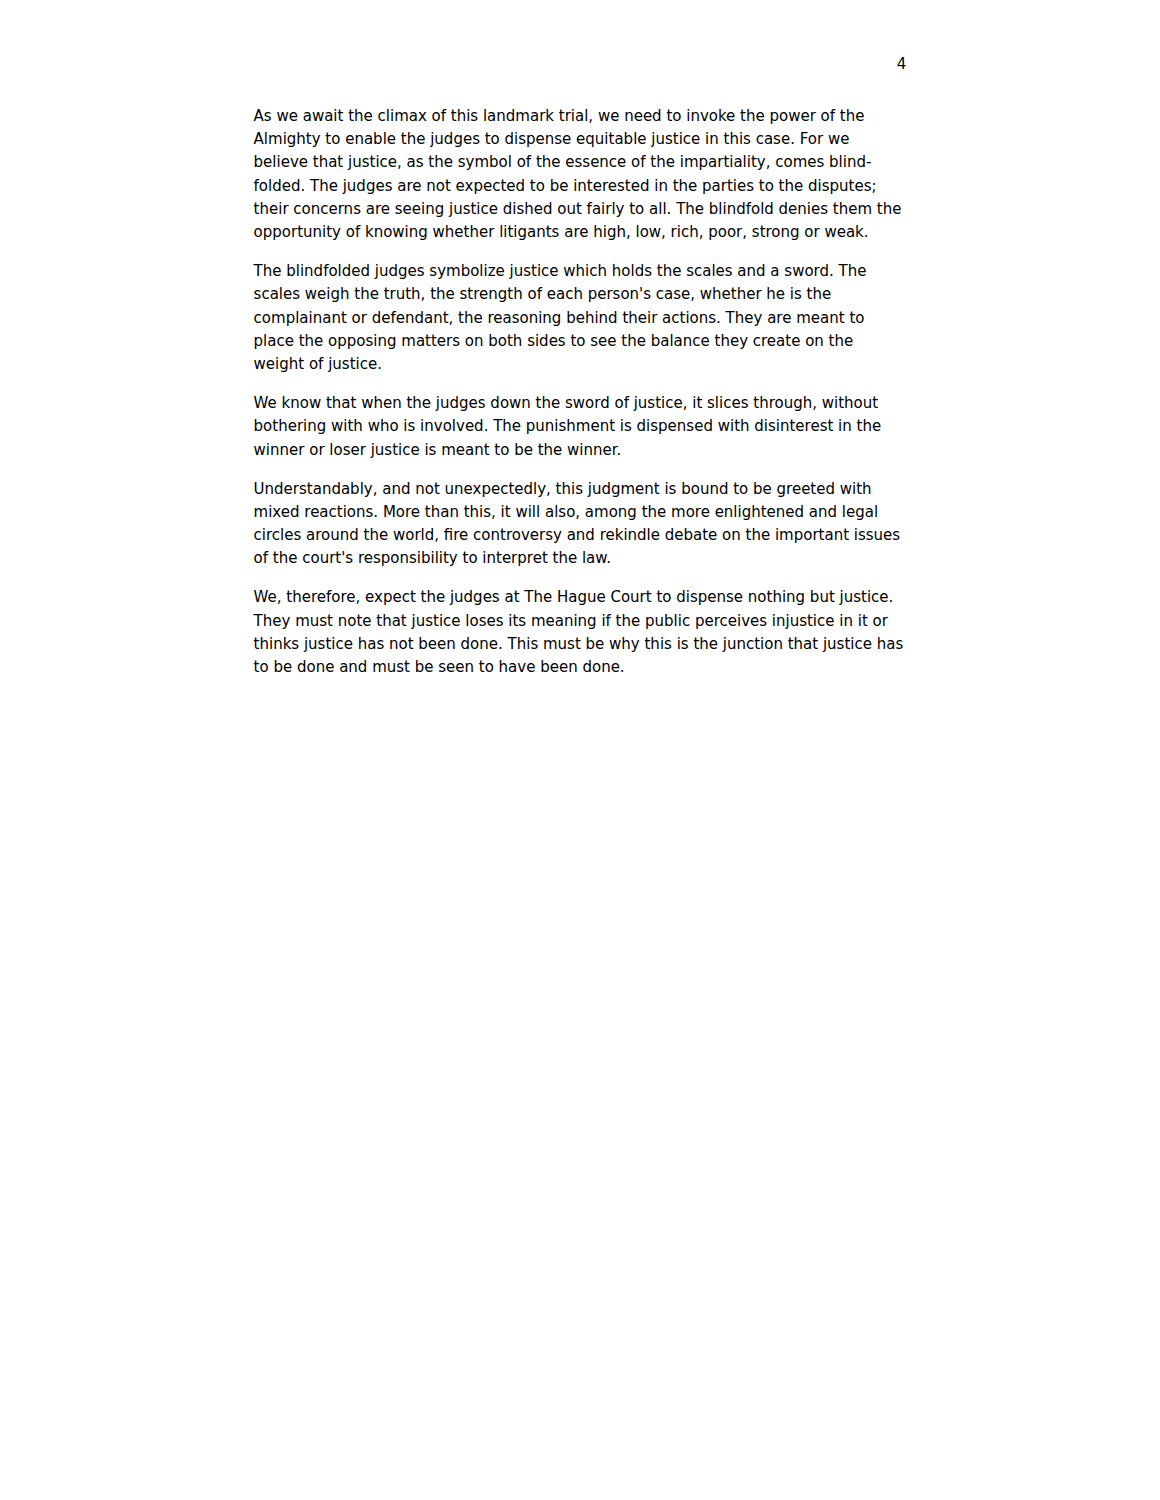4
As we await the climax of this landmark trial, we need to invoke the power of the Almighty to enable the judges to dispense equitable justice in this case. For we believe that justice, as the symbol of the essence of the impartiality, comes blind-folded. The judges are not expected to be interested in the parties to the disputes; their concerns are seeing justice dished out fairly to all. The blindfold denies them the opportunity of knowing whether litigants are high, low, rich, poor, strong or weak.
The blindfolded judges symbolize justice which holds the scales and a sword. The scales weigh the truth, the strength of each person's case, whether he is the complainant or defendant, the reasoning behind their actions. They are meant to place the opposing matters on both sides to see the balance they create on the weight of justice.
We know that when the judges down the sword of justice, it slices through, without bothering with who is involved. The punishment is dispensed with disinterest in the winner or loser justice is meant to be the winner.
Understandably, and not unexpectedly, this judgment is bound to be greeted with mixed reactions. More than this, it will also, among the more enlightened and legal circles around the world, fire controversy and rekindle debate on the important issues of the court's responsibility to interpret the law.
We, therefore, expect the judges at The Hague Court to dispense nothing but justice. They must note that justice loses its meaning if the public perceives injustice in it or thinks justice has not been done. This must be why this is the junction that justice has to be done and must be seen to have been done.